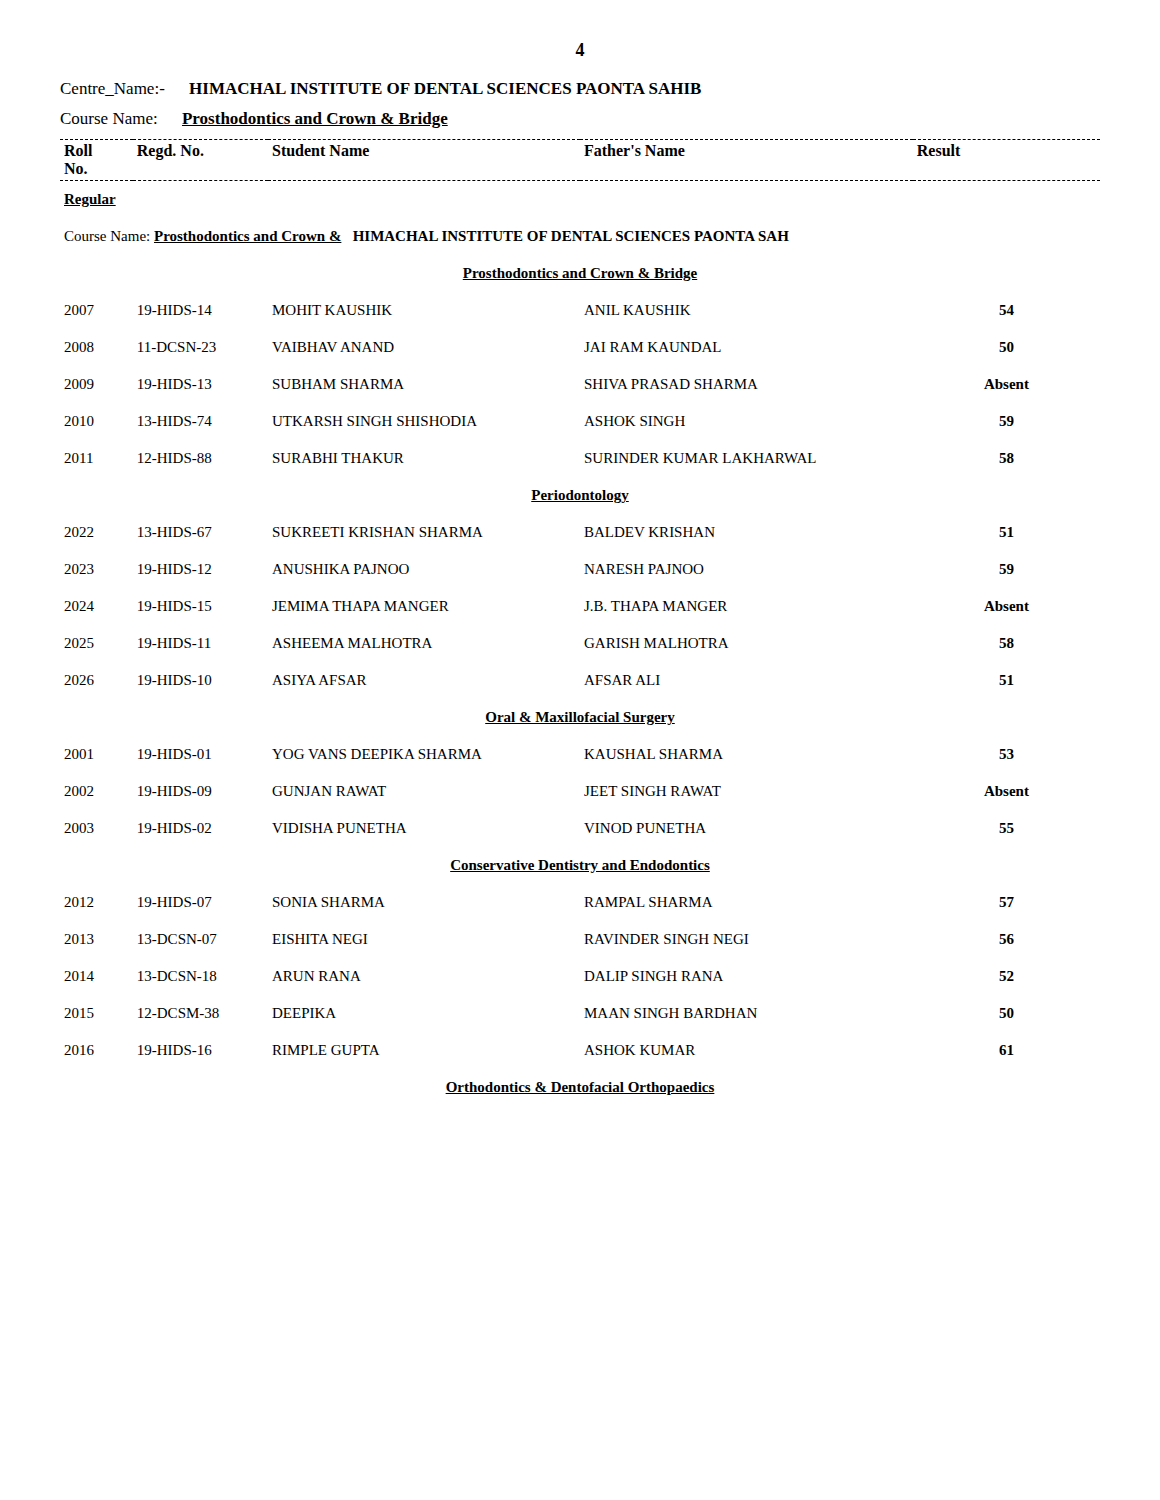4
Centre_Name:- HIMACHAL INSTITUTE OF DENTAL SCIENCES PAONTA SAHIB
Course Name: Prosthodontics and Crown & Bridge
| Roll No. | Regd. No. | Student Name | Father's Name | Result |
| --- | --- | --- | --- | --- |
| Regular |
| Course Name: Prosthodontics and Crown & HIMACHAL INSTITUTE OF DENTAL SCIENCES PAONTA SAH |
| Prosthodontics and Crown & Bridge |
| 2007 | 19-HIDS-14 | MOHIT KAUSHIK | ANIL KAUSHIK | 54 |
| 2008 | 11-DCSN-23 | VAIBHAV ANAND | JAI RAM KAUNDAL | 50 |
| 2009 | 19-HIDS-13 | SUBHAM SHARMA | SHIVA PRASAD SHARMA | Absent |
| 2010 | 13-HIDS-74 | UTKARSH SINGH SHISHODIA | ASHOK SINGH | 59 |
| 2011 | 12-HIDS-88 | SURABHI THAKUR | SURINDER KUMAR LAKHARWAL | 58 |
| Periodontology |
| 2022 | 13-HIDS-67 | SUKREETI KRISHAN SHARMA | BALDEV KRISHAN | 51 |
| 2023 | 19-HIDS-12 | ANUSHIKA PAJNOO | NARESH PAJNOO | 59 |
| 2024 | 19-HIDS-15 | JEMIMA THAPA MANGER | J.B. THAPA MANGER | Absent |
| 2025 | 19-HIDS-11 | ASHEEMA MALHOTRA | GARISH MALHOTRA | 58 |
| 2026 | 19-HIDS-10 | ASIYA AFSAR | AFSAR ALI | 51 |
| Oral & Maxillofacial Surgery |
| 2001 | 19-HIDS-01 | YOG VANS DEEPIKA SHARMA | KAUSHAL SHARMA | 53 |
| 2002 | 19-HIDS-09 | GUNJAN RAWAT | JEET SINGH RAWAT | Absent |
| 2003 | 19-HIDS-02 | VIDISHA PUNETHA | VINOD PUNETHA | 55 |
| Conservative Dentistry and Endodontics |
| 2012 | 19-HIDS-07 | SONIA SHARMA | RAMPAL SHARMA | 57 |
| 2013 | 13-DCSN-07 | EISHITA NEGI | RAVINDER SINGH NEGI | 56 |
| 2014 | 13-DCSN-18 | ARUN RANA | DALIP SINGH RANA | 52 |
| 2015 | 12-DCSM-38 | DEEPIKA | MAAN SINGH BARDHAN | 50 |
| 2016 | 19-HIDS-16 | RIMPLE GUPTA | ASHOK KUMAR | 61 |
| Orthodontics & Dentofacial Orthopaedics |